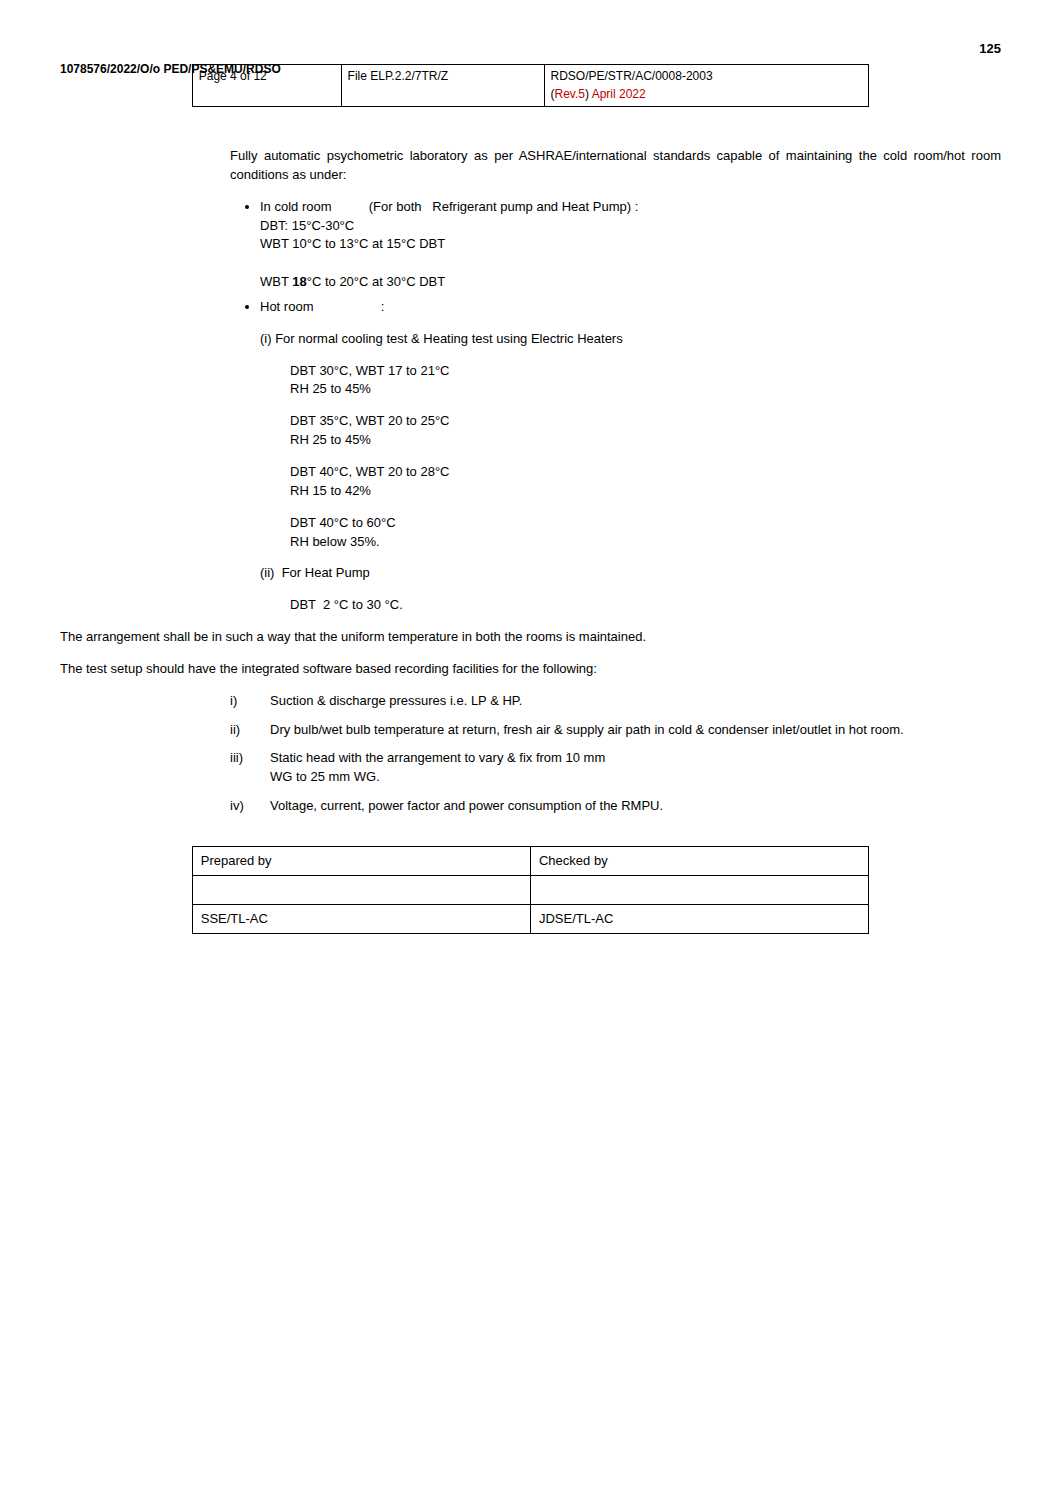125
1078576/2022/O/o PED/PS&EMU/RDSO
| Page 4 of 12 | File ELP.2.2/7TR/Z | RDSO/PE/STR/AC/0008-2003 ( Rev.5 ) April 2022 |
Fully automatic psychometric laboratory as per ASHRAE/international standards capable of maintaining the cold room/hot room conditions as under:
In cold room (For both Refrigerant pump and Heat Pump) :
DBT: 15°C-30°C
WBT 10°C to 13°C at 15°C DBT
WBT 18°C to 20°C at 30°C DBT
Hot room :
(i) For normal cooling test & Heating test using Electric Heaters
DBT 30°C, WBT 17 to 21°C
RH 25 to 45%
DBT 35°C, WBT 20 to 25°C
RH 25 to 45%
DBT 40°C, WBT 20 to 28°C
RH 15 to 42%
DBT 40°C to 60°C
RH below 35%.
(ii) For Heat Pump
DBT 2 °C to 30 °C.
The arrangement shall be in such a way that the uniform temperature in both the rooms is maintained.
The test setup should have the integrated software based recording facilities for the following:
i) Suction & discharge pressures i.e. LP & HP.
ii) Dry bulb/wet bulb temperature at return, fresh air & supply air path in cold & condenser inlet/outlet in hot room.
iii) Static head with the arrangement to vary & fix from 10 mm
WG to 25 mm WG.
iv) Voltage, current, power factor and power consumption of the RMPU.
| Prepared by | Checked by |
| SSE/TL-AC | JDSE/TL-AC |